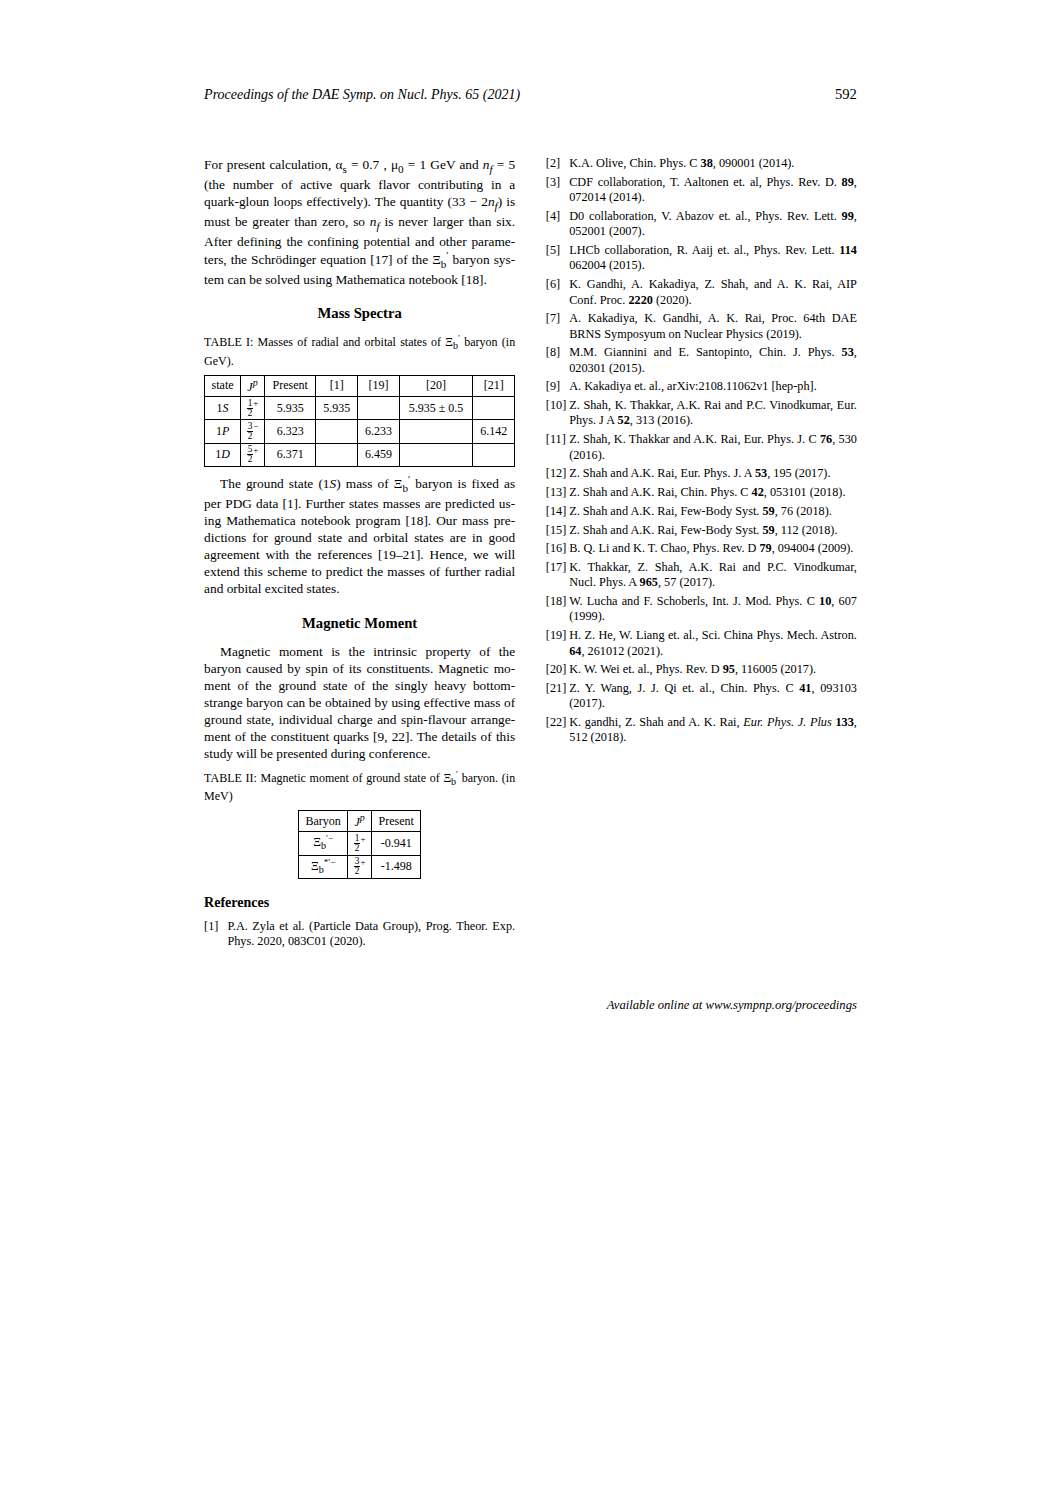Proceedings of the DAE Symp. on Nucl. Phys. 65 (2021)
592
For present calculation, αs = 0.7 , μ0 = 1 GeV and nf = 5 (the number of active quark flavor contributing in a quark-gloun loops effectively). The quantity (33 − 2nf) is must be greater than zero, so nf is never larger than six. After defining the confining potential and other parameters, the Schrödinger equation [17] of the Ξb′ baryon system can be solved using Mathematica notebook [18].
Mass Spectra
TABLE I: Masses of radial and orbital states of Ξb′ baryon (in GeV).
| state | J p | Present | [1] | [19] | [20] | [21] |
| --- | --- | --- | --- | --- | --- | --- |
| 1 S | 1 2 + | 5.935 | 5.935 | | 5.935 ± 0.5 | |
| 1 P | 3 2 − | 6.323 | | 6.233 | | 6.142 |
| 1 D | 5 2 + | 6.371 | | 6.459 | | |
The ground state (1S) mass of Ξb′ baryon is fixed as per PDG data [1]. Further states masses are predicted using Mathematica notebook program [18]. Our mass predictions for ground state and orbital states are in good agreement with the references [19–21]. Hence, we will extend this scheme to predict the masses of further radial and orbital excited states.
Magnetic Moment
Magnetic moment is the intrinsic property of the baryon caused by spin of its constituents. Magnetic moment of the ground state of the singly heavy bottom-strange baryon can be obtained by using effective mass of ground state, individual charge and spin-flavour arrangement of the constituent quarks [9, 22]. The details of this study will be presented during conference.
TABLE II: Magnetic moment of ground state of Ξb′ baryon. (in MeV)
| Baryon | J p | Present |
| --- | --- | --- |
| Ξ b ′− | 1 2 + | -0.941 |
| Ξ b *′− | 3 2 + | -1.498 |
References
[1] P.A. Zyla et al. (Particle Data Group), Prog. Theor. Exp. Phys. 2020, 083C01 (2020).
[2] K.A. Olive, Chin. Phys. C 38, 090001 (2014).
[3] CDF collaboration, T. Aaltonen et. al, Phys. Rev. D. 89, 072014 (2014).
[4] D0 collaboration, V. Abazov et. al., Phys. Rev. Lett. 99, 052001 (2007).
[5] LHCb collaboration, R. Aaij et. al., Phys. Rev. Lett. 114 062004 (2015).
[6] K. Gandhi, A. Kakadiya, Z. Shah, and A. K. Rai, AIP Conf. Proc. 2220 (2020).
[7] A. Kakadiya, K. Gandhi, A. K. Rai, Proc. 64th DAE BRNS Symposyum on Nuclear Physics (2019).
[8] M.M. Giannini and E. Santopinto, Chin. J. Phys. 53, 020301 (2015).
[9] A. Kakadiya et. al., arXiv:2108.11062v1 [hep-ph].
[10] Z. Shah, K. Thakkar, A.K. Rai and P.C. Vinodkumar, Eur. Phys. J A 52, 313 (2016).
[11] Z. Shah, K. Thakkar and A.K. Rai, Eur. Phys. J. C 76, 530 (2016).
[12] Z. Shah and A.K. Rai, Eur. Phys. J. A 53, 195 (2017).
[13] Z. Shah and A.K. Rai, Chin. Phys. C 42, 053101 (2018).
[14] Z. Shah and A.K. Rai, Few-Body Syst. 59, 76 (2018).
[15] Z. Shah and A.K. Rai, Few-Body Syst. 59, 112 (2018).
[16] B. Q. Li and K. T. Chao, Phys. Rev. D 79, 094004 (2009).
[17] K. Thakkar, Z. Shah, A.K. Rai and P.C. Vinodkumar, Nucl. Phys. A 965, 57 (2017).
[18] W. Lucha and F. Schoberls, Int. J. Mod. Phys. C 10, 607 (1999).
[19] H. Z. He, W. Liang et. al., Sci. China Phys. Mech. Astron. 64, 261012 (2021).
[20] K. W. Wei et. al., Phys. Rev. D 95, 116005 (2017).
[21] Z. Y. Wang, J. J. Qi et. al., Chin. Phys. C 41, 093103 (2017).
[22] K. gandhi, Z. Shah and A. K. Rai, Eur. Phys. J. Plus 133, 512 (2018).
Available online at www.sympnp.org/proceedings